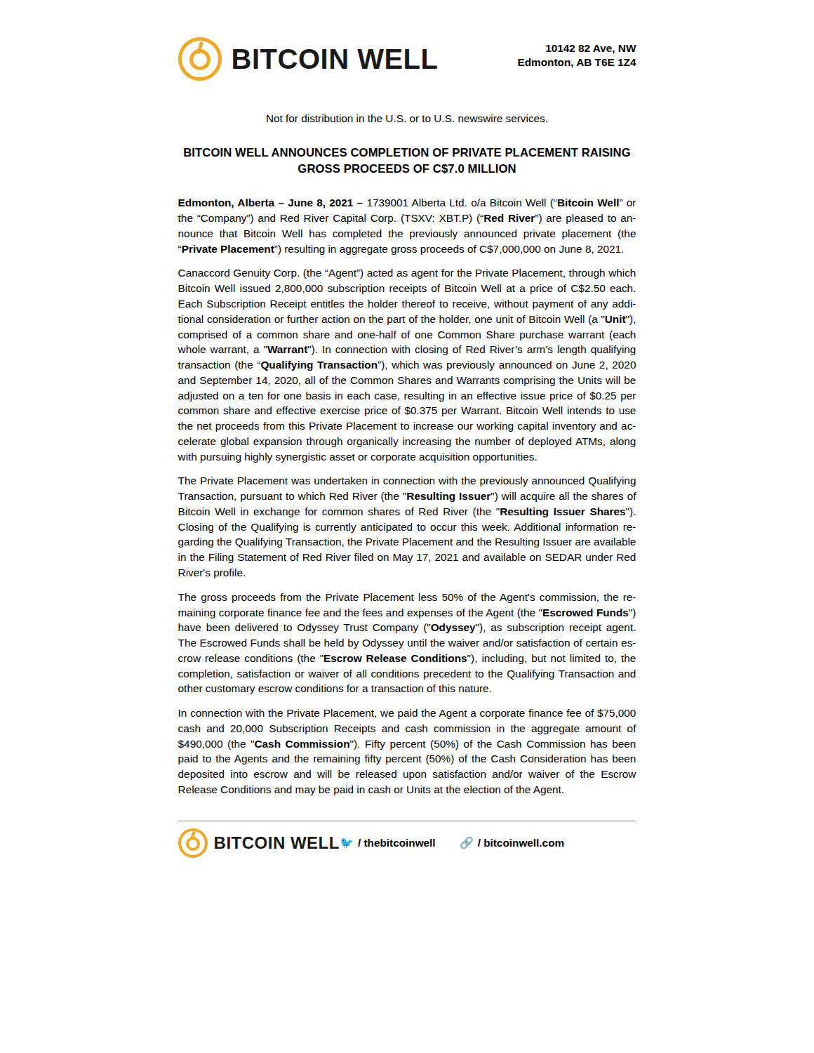BITCOIN WELL
10142 82 Ave, NW
Edmonton, AB T6E 1Z4
Not for distribution in the U.S. or to U.S. newswire services.
Bitcoin Well Announces Completion of Private Placement Raising Gross Proceeds of C$7.0 Million
Edmonton, Alberta – June 8, 2021 – 1739001 Alberta Ltd. o/a Bitcoin Well (“Bitcoin Well” or the “Company”) and Red River Capital Corp. (TSXV: XBT.P) (“Red River”) are pleased to announce that Bitcoin Well has completed the previously announced private placement (the “Private Placement”) resulting in aggregate gross proceeds of C$7,000,000 on June 8, 2021.
Canaccord Genuity Corp. (the “Agent”) acted as agent for the Private Placement, through which Bitcoin Well issued 2,800,000 subscription receipts of Bitcoin Well at a price of C$2.50 each. Each Subscription Receipt entitles the holder thereof to receive, without payment of any additional consideration or further action on the part of the holder, one unit of Bitcoin Well (a "Unit"), comprised of a common share and one-half of one Common Share purchase warrant (each whole warrant, a "Warrant"). In connection with closing of Red River’s arm’s length qualifying transaction (the “Qualifying Transaction”), which was previously announced on June 2, 2020 and September 14, 2020, all of the Common Shares and Warrants comprising the Units will be adjusted on a ten for one basis in each case, resulting in an effective issue price of $0.25 per common share and effective exercise price of $0.375 per Warrant. Bitcoin Well intends to use the net proceeds from this Private Placement to increase our working capital inventory and accelerate global expansion through organically increasing the number of deployed ATMs, along with pursuing highly synergistic asset or corporate acquisition opportunities.
The Private Placement was undertaken in connection with the previously announced Qualifying Transaction, pursuant to which Red River (the "Resulting Issuer") will acquire all the shares of Bitcoin Well in exchange for common shares of Red River (the "Resulting Issuer Shares"). Closing of the Qualifying is currently anticipated to occur this week. Additional information regarding the Qualifying Transaction, the Private Placement and the Resulting Issuer are available in the Filing Statement of Red River filed on May 17, 2021 and available on SEDAR under Red River's profile.
The gross proceeds from the Private Placement less 50% of the Agent's commission, the remaining corporate finance fee and the fees and expenses of the Agent (the "Escrowed Funds") have been delivered to Odyssey Trust Company ("Odyssey"), as subscription receipt agent. The Escrowed Funds shall be held by Odyssey until the waiver and/or satisfaction of certain escrow release conditions (the "Escrow Release Conditions"), including, but not limited to, the completion, satisfaction or waiver of all conditions precedent to the Qualifying Transaction and other customary escrow conditions for a transaction of this nature.
In connection with the Private Placement, we paid the Agent a corporate finance fee of $75,000 cash and 20,000 Subscription Receipts and cash commission in the aggregate amount of $490,000 (the "Cash Commission"). Fifty percent (50%) of the Cash Commission has been paid to the Agents and the remaining fifty percent (50%) of the Cash Consideration has been deposited into escrow and will be released upon satisfaction and/or waiver of the Escrow Release Conditions and may be paid in cash or Units at the election of the Agent.
BITCOIN WELL
🐦/ thebitcoinwell 🔗/ bitcoinwell.com